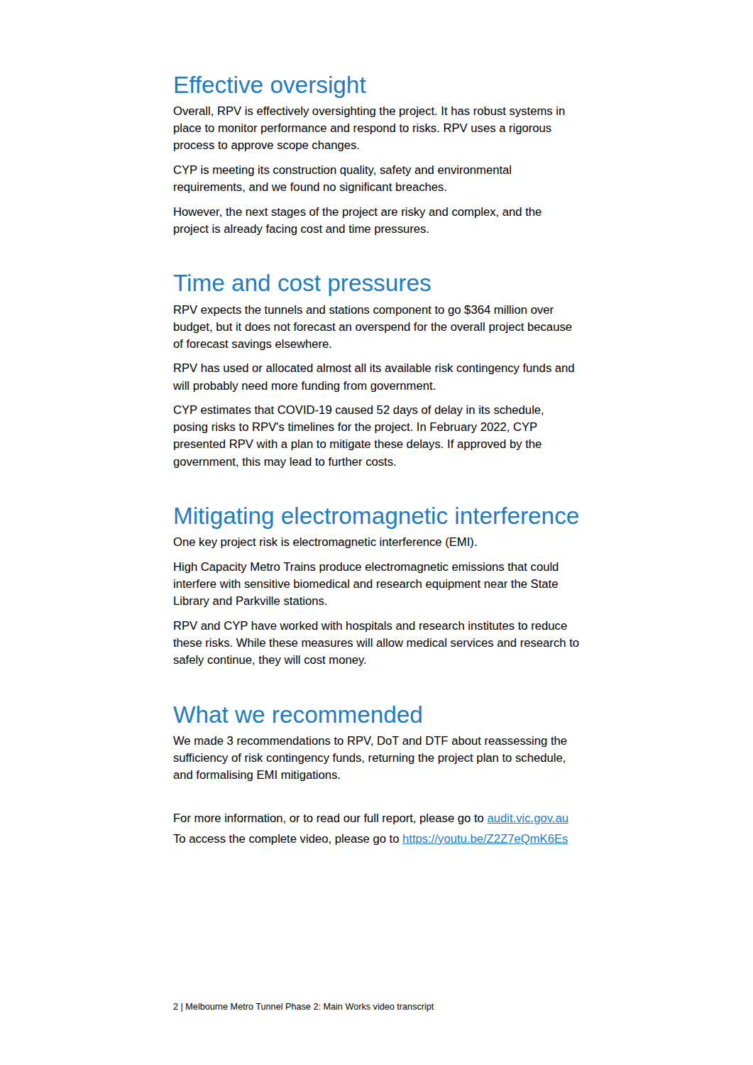Effective oversight
Overall, RPV is effectively oversighting the project. It has robust systems in place to monitor performance and respond to risks. RPV uses a rigorous process to approve scope changes.
CYP is meeting its construction quality, safety and environmental requirements, and we found no significant breaches.
However, the next stages of the project are risky and complex, and the project is already facing cost and time pressures.
Time and cost pressures
RPV expects the tunnels and stations component to go $364 million over budget, but it does not forecast an overspend for the overall project because of forecast savings elsewhere.
RPV has used or allocated almost all its available risk contingency funds and will probably need more funding from government.
CYP estimates that COVID-19 caused 52 days of delay in its schedule, posing risks to RPV's timelines for the project. In February 2022, CYP presented RPV with a plan to mitigate these delays. If approved by the government, this may lead to further costs.
Mitigating electromagnetic interference
One key project risk is electromagnetic interference (EMI).
High Capacity Metro Trains produce electromagnetic emissions that could interfere with sensitive biomedical and research equipment near the State Library and Parkville stations.
RPV and CYP have worked with hospitals and research institutes to reduce these risks. While these measures will allow medical services and research to safely continue, they will cost money.
What we recommended
We made 3 recommendations to RPV, DoT and DTF about reassessing the sufficiency of risk contingency funds, returning the project plan to schedule, and formalising EMI mitigations.
For more information, or to read our full report, please go to audit.vic.gov.au
To access the complete video, please go to https://youtu.be/Z2Z7eQmK6Es
2 | Melbourne Metro Tunnel Phase 2: Main Works video transcript